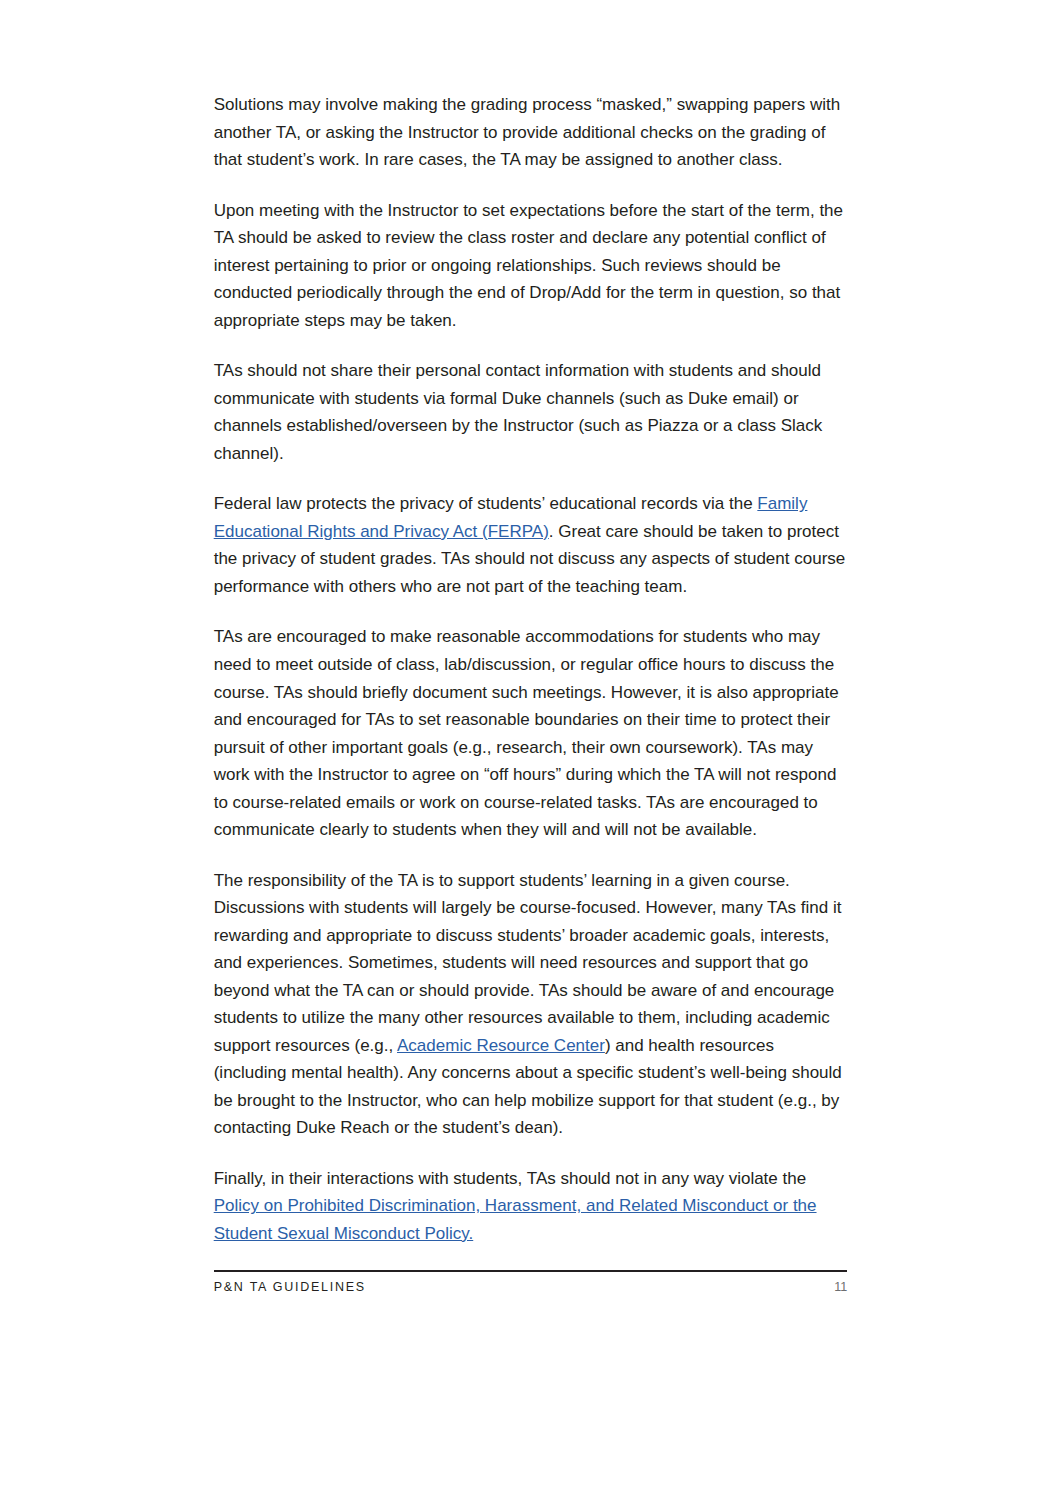Solutions may involve making the grading process “masked,” swapping papers with another TA, or asking the Instructor to provide additional checks on the grading of that student’s work. In rare cases, the TA may be assigned to another class.
Upon meeting with the Instructor to set expectations before the start of the term, the TA should be asked to review the class roster and declare any potential conflict of interest pertaining to prior or ongoing relationships. Such reviews should be conducted periodically through the end of Drop/Add for the term in question, so that appropriate steps may be taken.
TAs should not share their personal contact information with students and should communicate with students via formal Duke channels (such as Duke email) or channels established/overseen by the Instructor (such as Piazza or a class Slack channel).
Federal law protects the privacy of students’ educational records via the Family Educational Rights and Privacy Act (FERPA). Great care should be taken to protect the privacy of student grades. TAs should not discuss any aspects of student course performance with others who are not part of the teaching team.
TAs are encouraged to make reasonable accommodations for students who may need to meet outside of class, lab/discussion, or regular office hours to discuss the course. TAs should briefly document such meetings. However, it is also appropriate and encouraged for TAs to set reasonable boundaries on their time to protect their pursuit of other important goals (e.g., research, their own coursework). TAs may work with the Instructor to agree on “off hours” during which the TA will not respond to course-related emails or work on course-related tasks. TAs are encouraged to communicate clearly to students when they will and will not be available.
The responsibility of the TA is to support students’ learning in a given course. Discussions with students will largely be course-focused. However, many TAs find it rewarding and appropriate to discuss students’ broader academic goals, interests, and experiences. Sometimes, students will need resources and support that go beyond what the TA can or should provide. TAs should be aware of and encourage students to utilize the many other resources available to them, including academic support resources (e.g., Academic Resource Center) and health resources (including mental health). Any concerns about a specific student’s well-being should be brought to the Instructor, who can help mobilize support for that student (e.g., by contacting Duke Reach or the student’s dean).
Finally, in their interactions with students, TAs should not in any way violate the Policy on Prohibited Discrimination, Harassment, and Related Misconduct or the Student Sexual Misconduct Policy.
P&N TA Guidelines 11